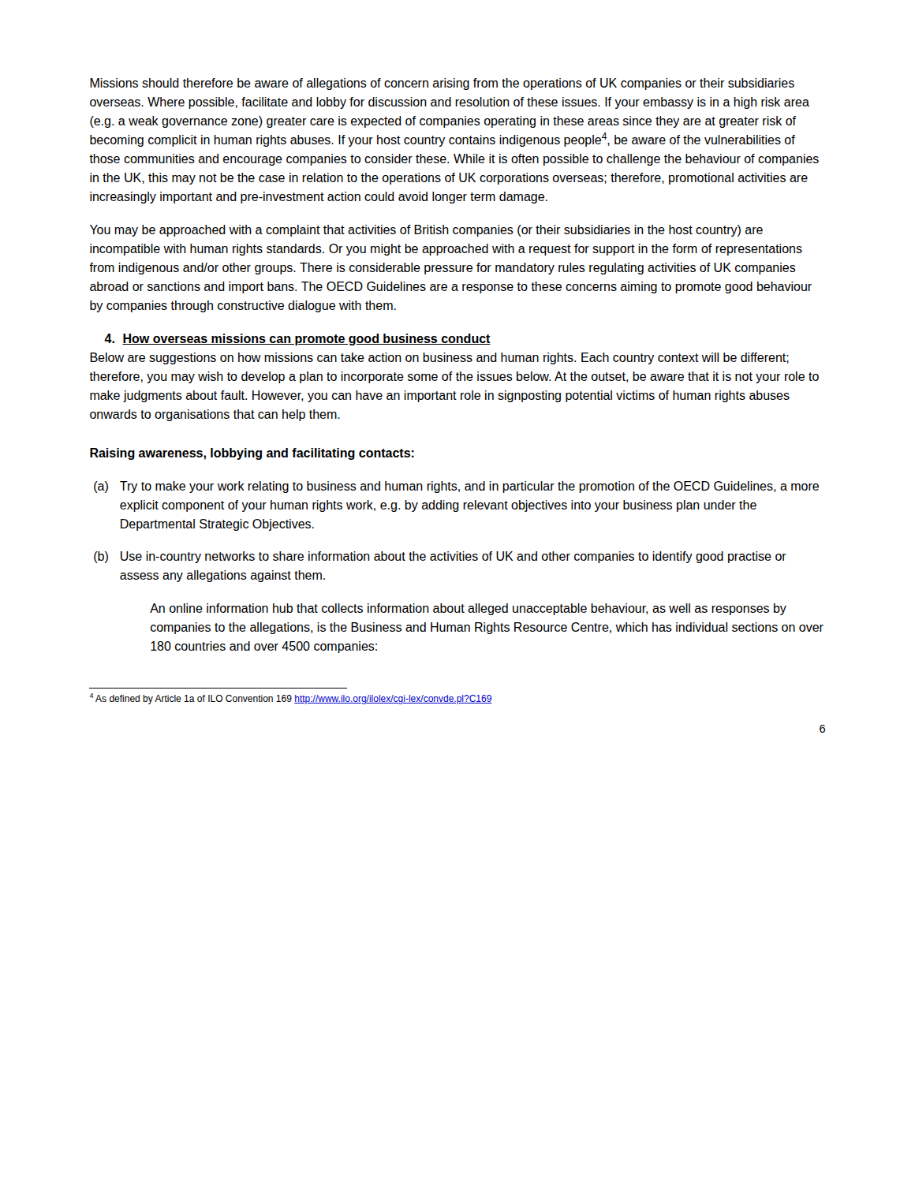Missions should therefore be aware of allegations of concern arising from the operations of UK companies or their subsidiaries overseas. Where possible, facilitate and lobby for discussion and resolution of these issues. If your embassy is in a high risk area (e.g. a weak governance zone) greater care is expected of companies operating in these areas since they are at greater risk of becoming complicit in human rights abuses. If your host country contains indigenous people4, be aware of the vulnerabilities of those communities and encourage companies to consider these. While it is often possible to challenge the behaviour of companies in the UK, this may not be the case in relation to the operations of UK corporations overseas; therefore, promotional activities are increasingly important and pre-investment action could avoid longer term damage.
You may be approached with a complaint that activities of British companies (or their subsidiaries in the host country) are incompatible with human rights standards. Or you might be approached with a request for support in the form of representations from indigenous and/or other groups. There is considerable pressure for mandatory rules regulating activities of UK companies abroad or sanctions and import bans. The OECD Guidelines are a response to these concerns aiming to promote good behaviour by companies through constructive dialogue with them.
4.
How overseas missions can promote good business conduct
Below are suggestions on how missions can take action on business and human rights. Each country context will be different; therefore, you may wish to develop a plan to incorporate some of the issues below. At the outset, be aware that it is not your role to make judgments about fault. However, you can have an important role in signposting potential victims of human rights abuses onwards to organisations that can help them.
Raising awareness, lobbying and facilitating contacts:
(a) Try to make your work relating to business and human rights, and in particular the promotion of the OECD Guidelines, a more explicit component of your human rights work, e.g. by adding relevant objectives into your business plan under the Departmental Strategic Objectives.
(b) Use in-country networks to share information about the activities of UK and other companies to identify good practise or assess any allegations against them.
An online information hub that collects information about alleged unacceptable behaviour, as well as responses by companies to the allegations, is the Business and Human Rights Resource Centre, which has individual sections on over 180 countries and over 4500 companies:
4 As defined by Article 1a of ILO Convention 169 http://www.ilo.org/ilolex/cgi-lex/convde.pl?C169
6